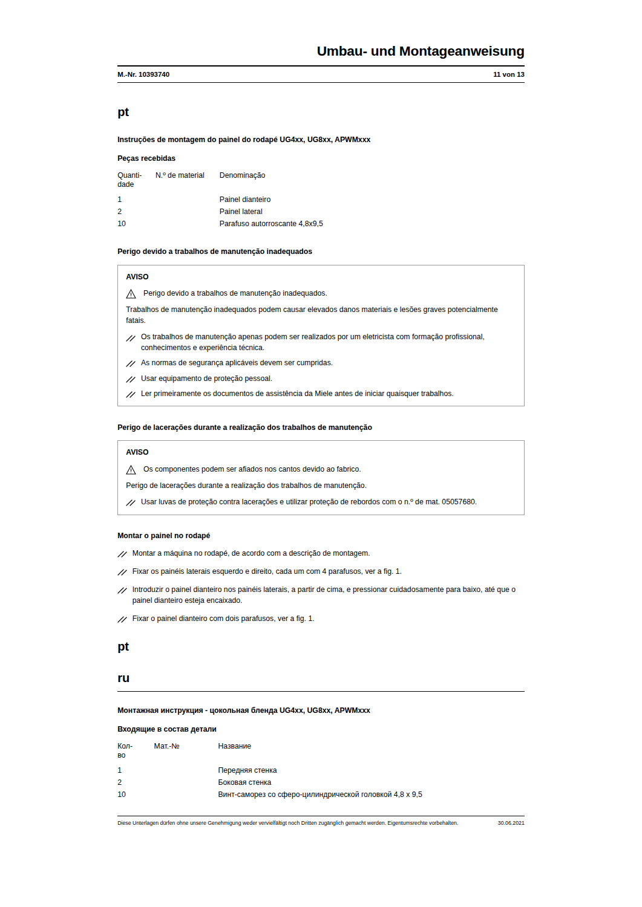Umbau- und Montageanweisung
M.-Nr. 10393740 11 von 13
pt
Instruções de montagem do painel do rodapé UG4xx, UG8xx, APWMxxx
Peças recebidas
| Quanti- dade | N.º de material | Denominação |
| --- | --- | --- |
| 1 | | Painel dianteiro |
| 2 | | Painel lateral |
| 10 | | Parafuso autorroscante 4,8x9,5 |
Perigo devido a trabalhos de manutenção inadequados
AVISO
Perigo devido a trabalhos de manutenção inadequados.
Trabalhos de manutenção inadequados podem causar elevados danos materiais e lesões graves potencialmente fatais.
Os trabalhos de manutenção apenas podem ser realizados por um eletricista com formação profissional, conhecimentos e experiência técnica.
As normas de segurança aplicáveis devem ser cumpridas.
Usar equipamento de proteção pessoal.
Ler primeiramente os documentos de assistência da Miele antes de iniciar quaisquer trabalhos.
Perigo de lacerações durante a realização dos trabalhos de manutenção
AVISO
Os componentes podem ser afiados nos cantos devido ao fabrico.
Perigo de lacerações durante a realização dos trabalhos de manutenção.
Usar luvas de proteção contra lacerações e utilizar proteção de rebordos com o n.º de mat. 05057680.
Montar o painel no rodapé
Montar a máquina no rodapé, de acordo com a descrição de montagem.
Fixar os painéis laterais esquerdo e direito, cada um com 4 parafusos, ver a fig. 1.
Introduzir o painel dianteiro nos painéis laterais, a partir de cima, e pressionar cuidadosamente para baixo, até que o painel dianteiro esteja encaixado.
Fixar o painel dianteiro com dois parafusos, ver a fig. 1.
pt
ru
Монтажная инструкция - цокольная бленда UG4xx, UG8xx, APWMxxx
Входящие в состав детали
| Кол-во | Мат.-№ | Название |
| --- | --- | --- |
| 1 | | Передняя стенка |
| 2 | | Боковая стенка |
| 10 | | Винт-саморез со сферо-цилиндрической головкой 4,8 x 9,5 |
Diese Unterlagen dürfen ohne unsere Genehmigung weder vervielfältigt noch Dritten zugänglich gemacht werden. Eigentumsrechte vorbehalten. 30.06.2021